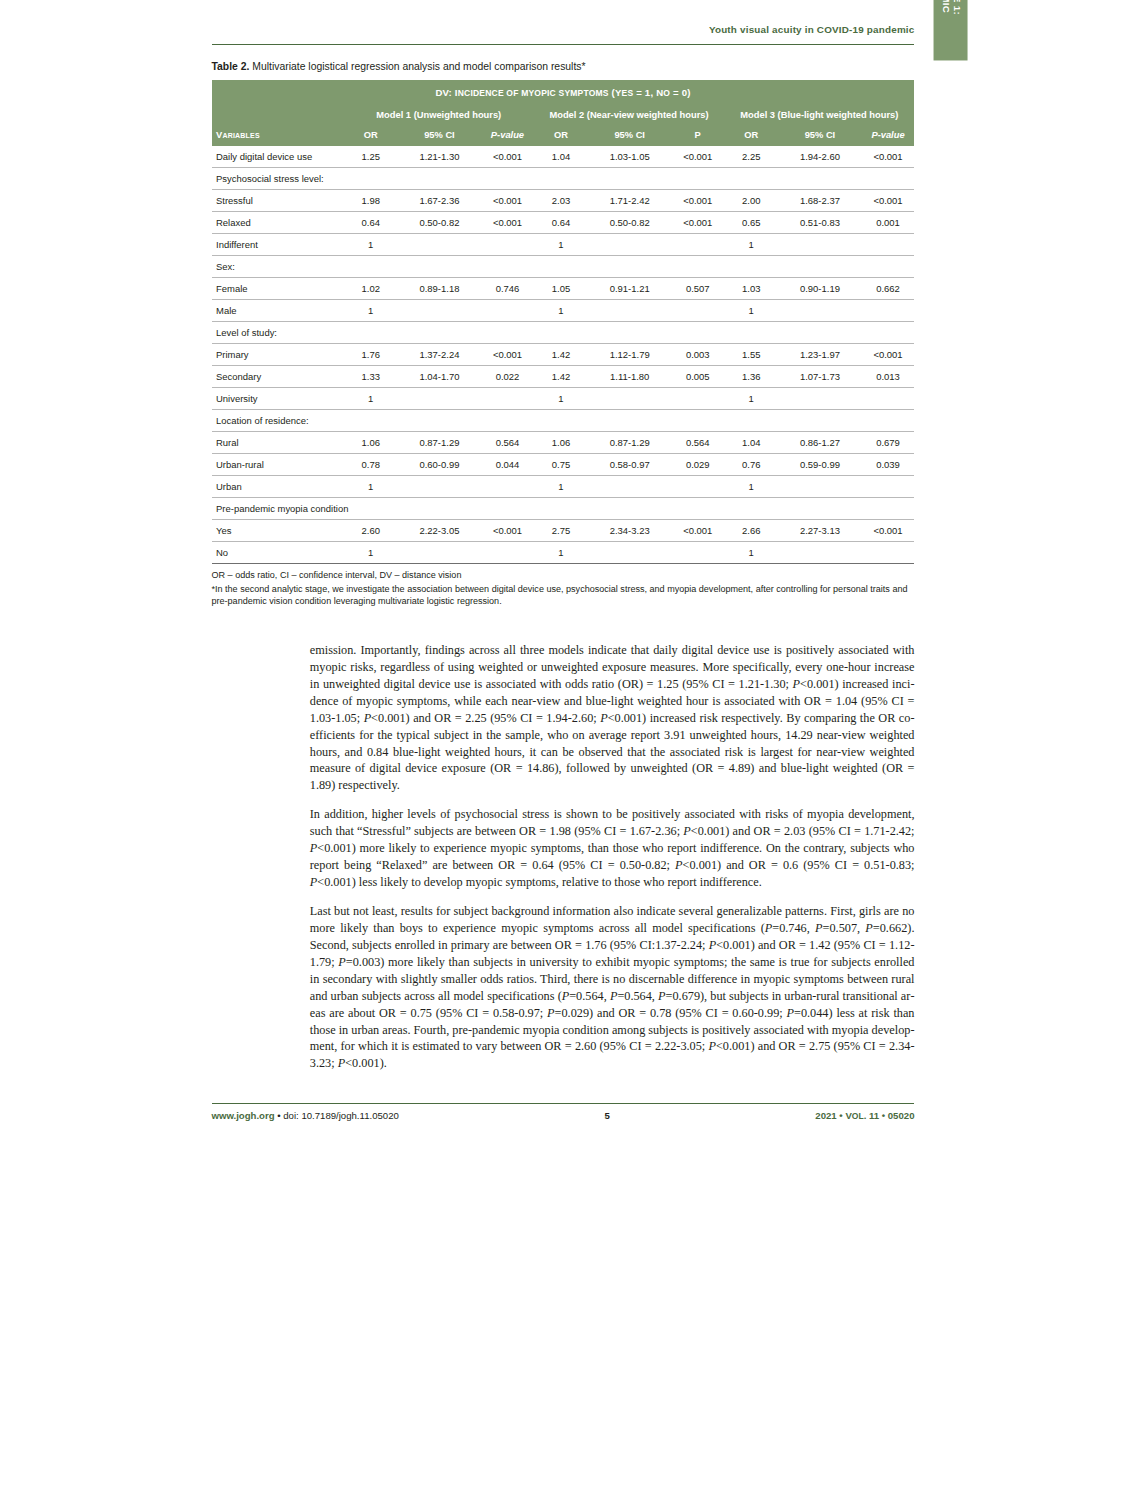Youth visual acuity in COVID-19 pandemic
RESEARCH THEME 1:
COVID-19 PANDEMIC
Table 2. Multivariate logistical regression analysis and model comparison results*
| DV: I NCIDENCE OF MYOPIC SYMPTOMS (Y ES = 1, N O = 0) |
| --- |
| Variables | Model 1 (Unweighted hours) | Model 2 (Near-view weighted hours) | Model 3 (Blue-light weighted hours) |
| OR | 95% CI | P -value | OR | 95% CI | P | OR | 95% CI | P -value |
| Daily digital device use | 1.25 | 1.21-1.30 | <0.001 | 1.04 | 1.03-1.05 | <0.001 | 2.25 | 1.94-2.60 | <0.001 |
| Psychosocial stress level: |
| Stressful | 1.98 | 1.67-2.36 | <0.001 | 2.03 | 1.71-2.42 | <0.001 | 2.00 | 1.68-2.37 | <0.001 |
| Relaxed | 0.64 | 0.50-0.82 | <0.001 | 0.64 | 0.50-0.82 | <0.001 | 0.65 | 0.51-0.83 | 0.001 |
| Indifferent | 1 | | | 1 | | | 1 | | |
| Sex: |
| Female | 1.02 | 0.89-1.18 | 0.746 | 1.05 | 0.91-1.21 | 0.507 | 1.03 | 0.90-1.19 | 0.662 |
| Male | 1 | | | 1 | | | 1 | | |
| Level of study: |
| Primary | 1.76 | 1.37-2.24 | <0.001 | 1.42 | 1.12-1.79 | 0.003 | 1.55 | 1.23-1.97 | <0.001 |
| Secondary | 1.33 | 1.04-1.70 | 0.022 | 1.42 | 1.11-1.80 | 0.005 | 1.36 | 1.07-1.73 | 0.013 |
| University | 1 | | | 1 | | | 1 | | |
| Location of residence: |
| Rural | 1.06 | 0.87-1.29 | 0.564 | 1.06 | 0.87-1.29 | 0.564 | 1.04 | 0.86-1.27 | 0.679 |
| Urban-rural | 0.78 | 0.60-0.99 | 0.044 | 0.75 | 0.58-0.97 | 0.029 | 0.76 | 0.59-0.99 | 0.039 |
| Urban | 1 | | | 1 | | | 1 | | |
| Pre-pandemic myopia condition |
| Yes | 2.60 | 2.22-3.05 | <0.001 | 2.75 | 2.34-3.23 | <0.001 | 2.66 | 2.27-3.13 | <0.001 |
| No | 1 | | | 1 | | | 1 | | |
OR – odds ratio, CI – confidence interval, DV – distance vision
*In the second analytic stage, we investigate the association between digital device use, psychosocial stress, and myopia development, after controlling for personal traits and pre-pandemic vision condition leveraging multivariate logistic regression.
emission. Importantly, findings across all three models indicate that daily digital device use is positively associated with myopic risks, regardless of using weighted or unweighted exposure measures. More specifically, every one-hour increase in unweighted digital device use is associated with odds ratio (OR) = 1.25 (95% CI = 1.21-1.30; P<0.001) increased incidence of myopic symptoms, while each near-view and blue-light weighted hour is associated with OR = 1.04 (95% CI = 1.03-1.05; P<0.001) and OR = 2.25 (95% CI = 1.94-2.60; P<0.001) increased risk respectively. By comparing the OR coefficients for the typical subject in the sample, who on average report 3.91 unweighted hours, 14.29 near-view weighted hours, and 0.84 blue-light weighted hours, it can be observed that the associated risk is largest for near-view weighted measure of digital device exposure (OR = 14.86), followed by unweighted (OR = 4.89) and blue-light weighted (OR = 1.89) respectively.
In addition, higher levels of psychosocial stress is shown to be positively associated with risks of myopia development, such that “Stressful” subjects are between OR = 1.98 (95% CI = 1.67-2.36; P<0.001) and OR = 2.03 (95% CI = 1.71-2.42; P<0.001) more likely to experience myopic symptoms, than those who report indifference. On the contrary, subjects who report being “Relaxed” are between OR = 0.64 (95% CI = 0.50-0.82; P<0.001) and OR = 0.6 (95% CI = 0.51-0.83; P<0.001) less likely to develop myopic symptoms, relative to those who report indifference.
Last but not least, results for subject background information also indicate several generalizable patterns. First, girls are no more likely than boys to experience myopic symptoms across all model specifications (P=0.746, P=0.507, P=0.662). Second, subjects enrolled in primary are between OR = 1.76 (95% CI:1.37-2.24; P<0.001) and OR = 1.42 (95% CI = 1.12-1.79; P=0.003) more likely than subjects in university to exhibit myopic symptoms; the same is true for subjects enrolled in secondary with slightly smaller odds ratios. Third, there is no discernable difference in myopic symptoms between rural and urban subjects across all model specifications (P=0.564, P=0.564, P=0.679), but subjects in urban-rural transitional areas are about OR = 0.75 (95% CI = 0.58-0.97; P=0.029) and OR = 0.78 (95% CI = 0.60-0.99; P=0.044) less at risk than those in urban areas. Fourth, pre-pandemic myopia condition among subjects is positively associated with myopia development, for which it is estimated to vary between OR = 2.60 (95% CI = 2.22-3.05; P<0.001) and OR = 2.75 (95% CI = 2.34-3.23; P<0.001).
www.jogh.org • doi: 10.7189/jogh.11.05020
5
2021 • VOL. 11 • 05020